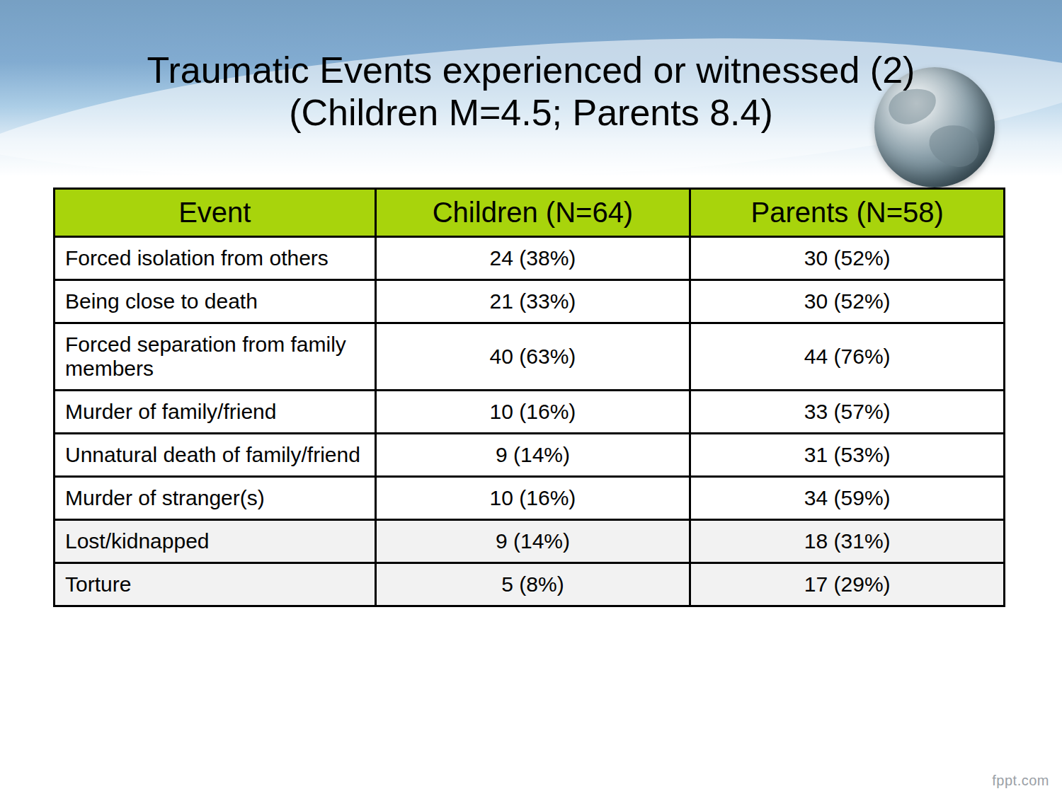Traumatic Events experienced or witnessed (2)
(Children M=4.5; Parents 8.4)
| Event | Children (N=64) | Parents (N=58) |
| --- | --- | --- |
| Forced isolation from others | 24 (38%) | 30 (52%) |
| Being close to death | 21 (33%) | 30 (52%) |
| Forced separation from family members | 40 (63%) | 44 (76%) |
| Murder of family/friend | 10 (16%) | 33 (57%) |
| Unnatural death of family/friend | 9 (14%) | 31 (53%) |
| Murder of stranger(s) | 10 (16%) | 34 (59%) |
| Lost/kidnapped | 9 (14%) | 18 (31%) |
| Torture | 5 (8%) | 17 (29%) |
fppt.com